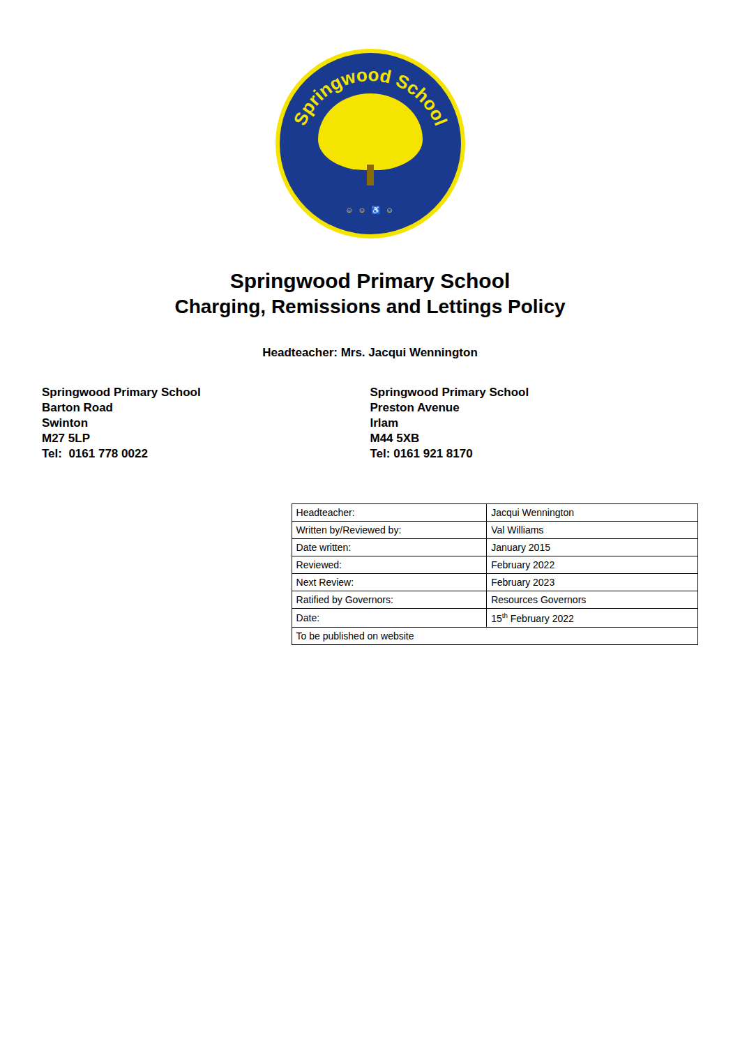Springwood School
☺ ☺ ♿ ☺
Springwood Primary School
Charging, Remissions and Lettings Policy
Headteacher: Mrs. Jacqui Wennington
| Springwood Primary School | Springwood Primary School |
| Barton Road | Preston Avenue |
| Swinton | Irlam |
| M27 5LP | M44 5XB |
| Tel: 0161 778 0022 | Tel: 0161 921 8170 |
| Headteacher: | Jacqui Wennington |
| Written by/Reviewed by: | Val Williams |
| Date written: | January 2015 |
| Reviewed: | February 2022 |
| Next Review: | February 2023 |
| Ratified by Governors: | Resources Governors |
| Date: | 15 th February 2022 |
| To be published on website |